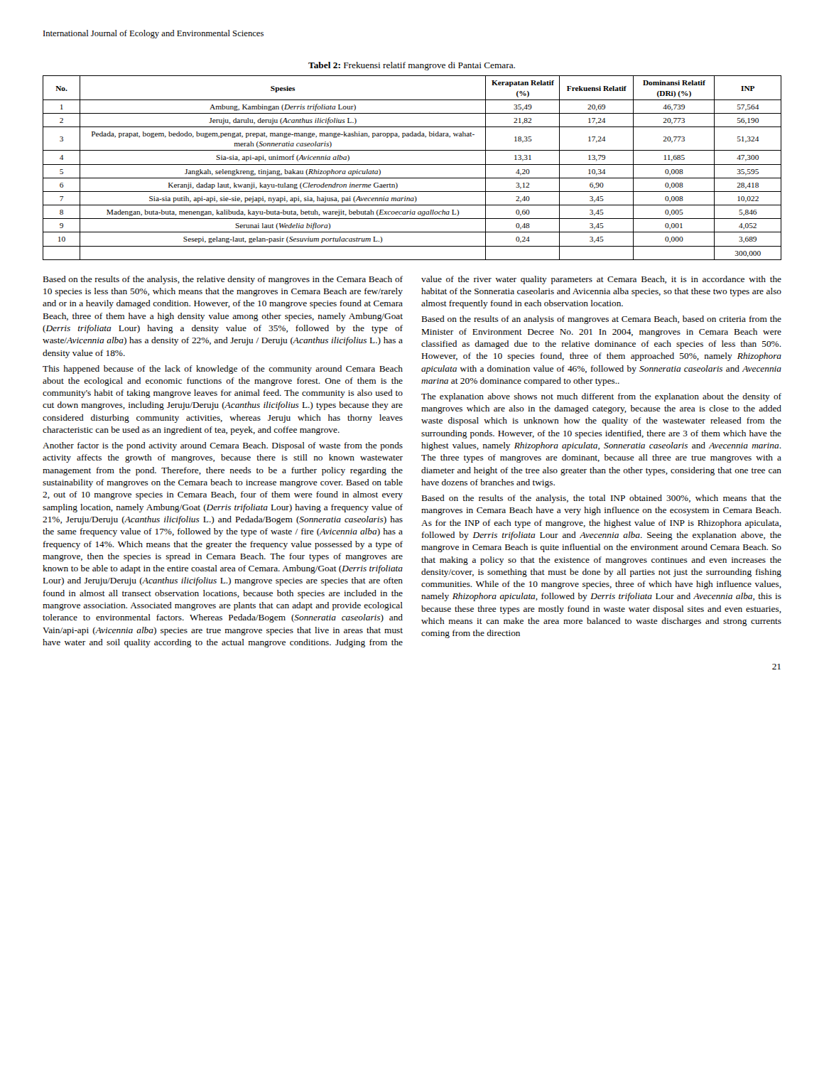International Journal of Ecology and Environmental Sciences
Tabel 2: Frekuensi relatif mangrove di Pantai Cemara.
| No. | Spesies | Kerapatan Relatif (%) | Frekuensi Relatif | Dominansi Relatif (DRi) (%) | INP |
| --- | --- | --- | --- | --- | --- |
| 1 | Ambung, Kambingan ( Derris trifoliata Lour) | 35,49 | 20,69 | 46,739 | 57,564 |
| 2 | Jeruju, darulu, deruju ( Acanthus ilicifolius L.) | 21,82 | 17,24 | 20,773 | 56,190 |
| 3 | Pedada, prapat, bogem, bedodo, bugem,pengat, prepat, mange-mange, mange-kashian, paroppa, padada, bidara, wahat-merah ( Sonneratia caseolaris ) | 18,35 | 17,24 | 20,773 | 51,324 |
| 4 | Sia-sia, api-api, unimorf ( Avicennia alba ) | 13,31 | 13,79 | 11,685 | 47,300 |
| 5 | Jangkah, selengkreng, tinjang, bakau ( Rhizophora apiculata ) | 4,20 | 10,34 | 0,008 | 35,595 |
| 6 | Keranji, dadap laut, kwanji, kayu-tulang ( Clerodendron inerme Gaertn) | 3,12 | 6,90 | 0,008 | 28,418 |
| 7 | Sia-sia putih, api-api, sie-sie, pejapi, nyapi, api, sia, hajusa, pai ( Avecennia marina ) | 2,40 | 3,45 | 0,008 | 10,022 |
| 8 | Madengan, buta-buta, menengan, kalibuda, kayu-buta-buta, betuh, warejit, bebutah ( Excoecaria agallocha L) | 0,60 | 3,45 | 0,005 | 5,846 |
| 9 | Serunai laut ( Wedelia biflora ) | 0,48 | 3,45 | 0,001 | 4,052 |
| 10 | Sesepi, gelang-laut, gelan-pasir ( Sesuvium portulacastrum L.) | 0,24 | 3,45 | 0,000 | 3,689 |
| | | | | | 300,000 |
Based on the results of the analysis, the relative density of mangroves in the Cemara Beach of 10 species is less than 50%, which means that the mangroves in Cemara Beach are few/rarely and or in a heavily damaged condition. However, of the 10 mangrove species found at Cemara Beach, three of them have a high density value among other species, namely Ambung/Goat (Derris trifoliata Lour) having a density value of 35%, followed by the type of waste/Avicennia alba) has a density of 22%, and Jeruju / Deruju (Acanthus ilicifolius L.) has a density value of 18%.
This happened because of the lack of knowledge of the community around Cemara Beach about the ecological and economic functions of the mangrove forest. One of them is the community's habit of taking mangrove leaves for animal feed. The community is also used to cut down mangroves, including Jeruju/Deruju (Acanthus ilicifolius L.) types because they are considered disturbing community activities, whereas Jeruju which has thorny leaves characteristic can be used as an ingredient of tea, peyek, and coffee mangrove.
Another factor is the pond activity around Cemara Beach. Disposal of waste from the ponds activity affects the growth of mangroves, because there is still no known wastewater management from the pond. Therefore, there needs to be a further policy regarding the sustainability of mangroves on the Cemara beach to increase mangrove cover. Based on table 2, out of 10 mangrove species in Cemara Beach, four of them were found in almost every sampling location, namely Ambung/Goat (Derris trifoliata Lour) having a frequency value of 21%, Jeruju/Deruju (Acanthus ilicifolius L.) and Pedada/Bogem (Sonneratia caseolaris) has the same frequency value of 17%, followed by the type of waste / fire (Avicennia alba) has a frequency of 14%. Which means that the greater the frequency value possessed by a type of mangrove, then the species is spread in Cemara Beach. The four types of mangroves are known to be able to adapt in the entire coastal area of Cemara. Ambung/Goat (Derris trifoliata Lour) and Jeruju/Deruju (Acanthus ilicifolius L.) mangrove species are species that are often found in almost all transect observation locations, because both species are included in the mangrove association. Associated mangroves are plants that can adapt and provide ecological tolerance to environmental factors. Whereas Pedada/Bogem (Sonneratia caseolaris) and Vain/api-api (Avicennia alba) species are true mangrove species that live in areas that must have water and soil quality according to the actual mangrove conditions. Judging from the value of the river water quality parameters at Cemara Beach, it is in accordance with the habitat of the Sonneratia caseolaris and Avicennia alba species, so that these two types are also almost frequently found in each observation location.
Based on the results of an analysis of mangroves at Cemara Beach, based on criteria from the Minister of Environment Decree No. 201 In 2004, mangroves in Cemara Beach were classified as damaged due to the relative dominance of each species of less than 50%. However, of the 10 species found, three of them approached 50%, namely Rhizophora apiculata with a domination value of 46%, followed by Sonneratia caseolaris and Avecennia marina at 20% dominance compared to other types..
The explanation above shows not much different from the explanation about the density of mangroves which are also in the damaged category, because the area is close to the added waste disposal which is unknown how the quality of the wastewater released from the surrounding ponds. However, of the 10 species identified, there are 3 of them which have the highest values, namely Rhizophora apiculata, Sonneratia caseolaris and Avecennia marina. The three types of mangroves are dominant, because all three are true mangroves with a diameter and height of the tree also greater than the other types, considering that one tree can have dozens of branches and twigs.
Based on the results of the analysis, the total INP obtained 300%, which means that the mangroves in Cemara Beach have a very high influence on the ecosystem in Cemara Beach. As for the INP of each type of mangrove, the highest value of INP is Rhizophora apiculata, followed by Derris trifoliata Lour and Avecennia alba. Seeing the explanation above, the mangrove in Cemara Beach is quite influential on the environment around Cemara Beach. So that making a policy so that the existence of mangroves continues and even increases the density/cover, is something that must be done by all parties not just the surrounding fishing communities. While of the 10 mangrove species, three of which have high influence values, namely Rhizophora apiculata, followed by Derris trifoliata Lour and Avecennia alba, this is because these three types are mostly found in waste water disposal sites and even estuaries, which means it can make the area more balanced to waste discharges and strong currents coming from the direction
21